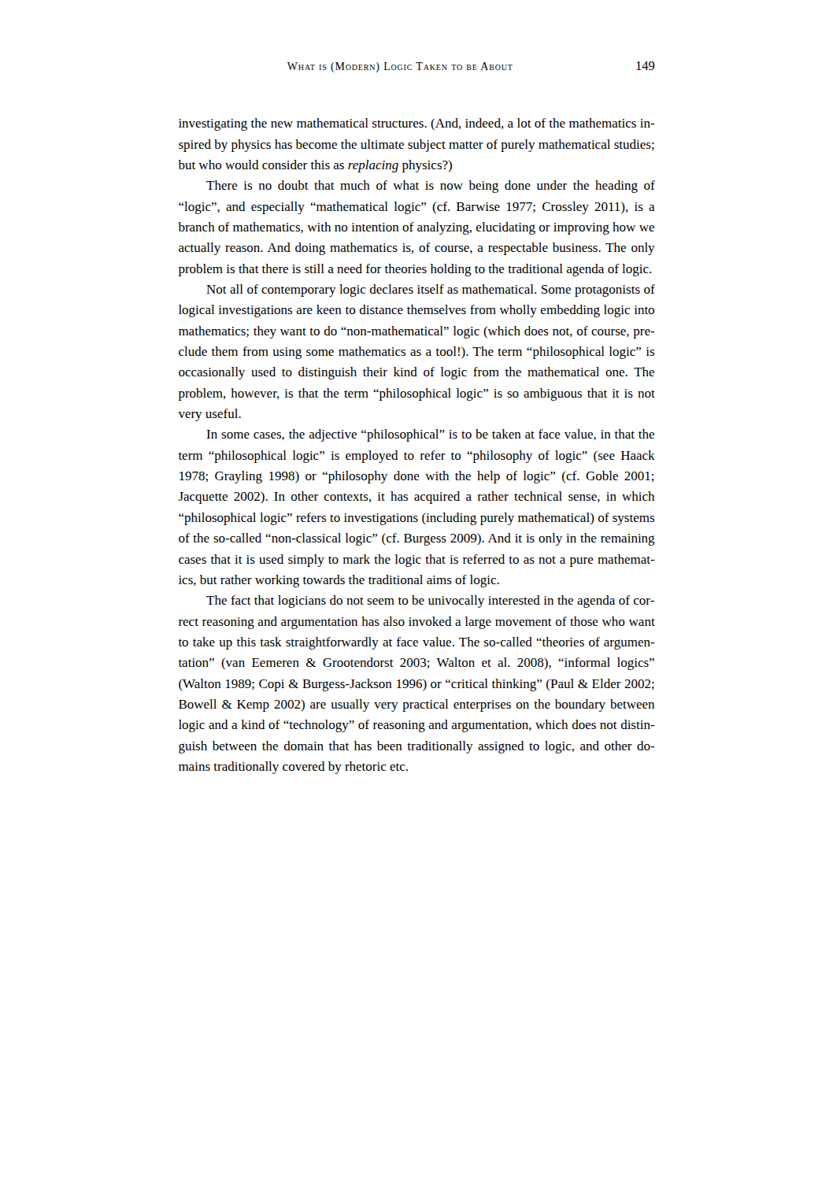What is (Modern) Logic Taken to be About 149
investigating the new mathematical structures. (And, indeed, a lot of the mathematics inspired by physics has become the ultimate subject matter of purely mathematical studies; but who would consider this as replacing physics?)
There is no doubt that much of what is now being done under the heading of “logic”, and especially “mathematical logic” (cf. Barwise 1977; Crossley 2011), is a branch of mathematics, with no intention of analyzing, elucidating or improving how we actually reason. And doing mathematics is, of course, a respectable business. The only problem is that there is still a need for theories holding to the traditional agenda of logic.
Not all of contemporary logic declares itself as mathematical. Some protagonists of logical investigations are keen to distance themselves from wholly embedding logic into mathematics; they want to do “non-mathematical” logic (which does not, of course, preclude them from using some mathematics as a tool!). The term “philosophical logic” is occasionally used to distinguish their kind of logic from the mathematical one. The problem, however, is that the term “philosophical logic” is so ambiguous that it is not very useful.
In some cases, the adjective “philosophical” is to be taken at face value, in that the term “philosophical logic” is employed to refer to “philosophy of logic” (see Haack 1978; Grayling 1998) or “philosophy done with the help of logic” (cf. Goble 2001; Jacquette 2002). In other contexts, it has acquired a rather technical sense, in which “philosophical logic” refers to investigations (including purely mathematical) of systems of the so-called “non-classical logic” (cf. Burgess 2009). And it is only in the remaining cases that it is used simply to mark the logic that is referred to as not a pure mathematics, but rather working towards the traditional aims of logic.
The fact that logicians do not seem to be univocally interested in the agenda of correct reasoning and argumentation has also invoked a large movement of those who want to take up this task straightforwardly at face value. The so-called “theories of argumentation” (van Eemeren & Grootendorst 2003; Walton et al. 2008), “informal logics” (Walton 1989; Copi & Burgess-Jackson 1996) or “critical thinking” (Paul & Elder 2002; Bowell & Kemp 2002) are usually very practical enterprises on the boundary between logic and a kind of “technology” of reasoning and argumentation, which does not distinguish between the domain that has been traditionally assigned to logic, and other domains traditionally covered by rhetoric etc.